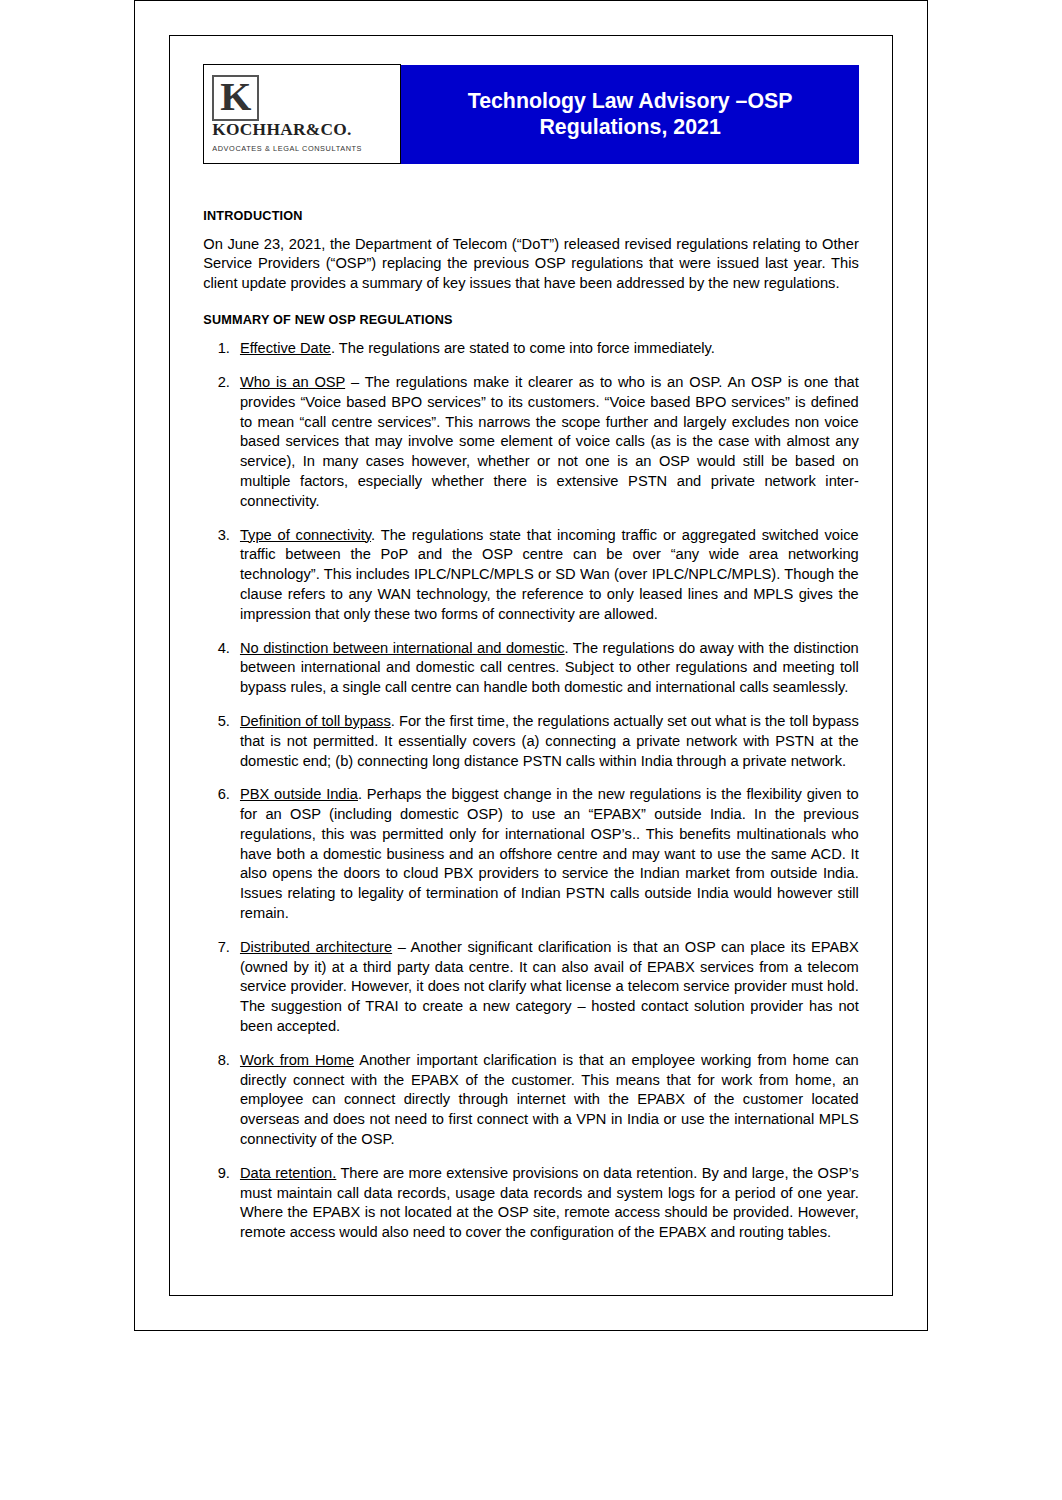K KOCHHAR&CO.
ADVOCATES & LEGAL CONSULTANTS
Technology Law Advisory –OSP Regulations, 2021
INTRODUCTION
On June 23, 2021, the Department of Telecom (“DoT”) released revised regulations relating to Other Service Providers (“OSP”) replacing the previous OSP regulations that were issued last year. This client update provides a summary of key issues that have been addressed by the new regulations.
SUMMARY OF NEW OSP REGULATIONS
Effective Date. The regulations are stated to come into force immediately.
Who is an OSP – The regulations make it clearer as to who is an OSP. An OSP is one that provides “Voice based BPO services” to its customers. “Voice based BPO services” is defined to mean “call centre services”. This narrows the scope further and largely excludes non voice based services that may involve some element of voice calls (as is the case with almost any service), In many cases however, whether or not one is an OSP would still be based on multiple factors, especially whether there is extensive PSTN and private network inter-connectivity.
Type of connectivity. The regulations state that incoming traffic or aggregated switched voice traffic between the PoP and the OSP centre can be over “any wide area networking technology”. This includes IPLC/NPLC/MPLS or SD Wan (over IPLC/NPLC/MPLS). Though the clause refers to any WAN technology, the reference to only leased lines and MPLS gives the impression that only these two forms of connectivity are allowed.
No distinction between international and domestic. The regulations do away with the distinction between international and domestic call centres. Subject to other regulations and meeting toll bypass rules, a single call centre can handle both domestic and international calls seamlessly.
Definition of toll bypass. For the first time, the regulations actually set out what is the toll bypass that is not permitted. It essentially covers (a) connecting a private network with PSTN at the domestic end; (b) connecting long distance PSTN calls within India through a private network.
PBX outside India. Perhaps the biggest change in the new regulations is the flexibility given to for an OSP (including domestic OSP) to use an “EPABX” outside India. In the previous regulations, this was permitted only for international OSP’s.. This benefits multinationals who have both a domestic business and an offshore centre and may want to use the same ACD. It also opens the doors to cloud PBX providers to service the Indian market from outside India. Issues relating to legality of termination of Indian PSTN calls outside India would however still remain.
Distributed architecture – Another significant clarification is that an OSP can place its EPABX (owned by it) at a third party data centre. It can also avail of EPABX services from a telecom service provider. However, it does not clarify what license a telecom service provider must hold. The suggestion of TRAI to create a new category – hosted contact solution provider has not been accepted.
Work from Home Another important clarification is that an employee working from home can directly connect with the EPABX of the customer. This means that for work from home, an employee can connect directly through internet with the EPABX of the customer located overseas and does not need to first connect with a VPN in India or use the international MPLS connectivity of the OSP.
Data retention. There are more extensive provisions on data retention. By and large, the OSP’s must maintain call data records, usage data records and system logs for a period of one year. Where the EPABX is not located at the OSP site, remote access should be provided. However, remote access would also need to cover the configuration of the EPABX and routing tables.